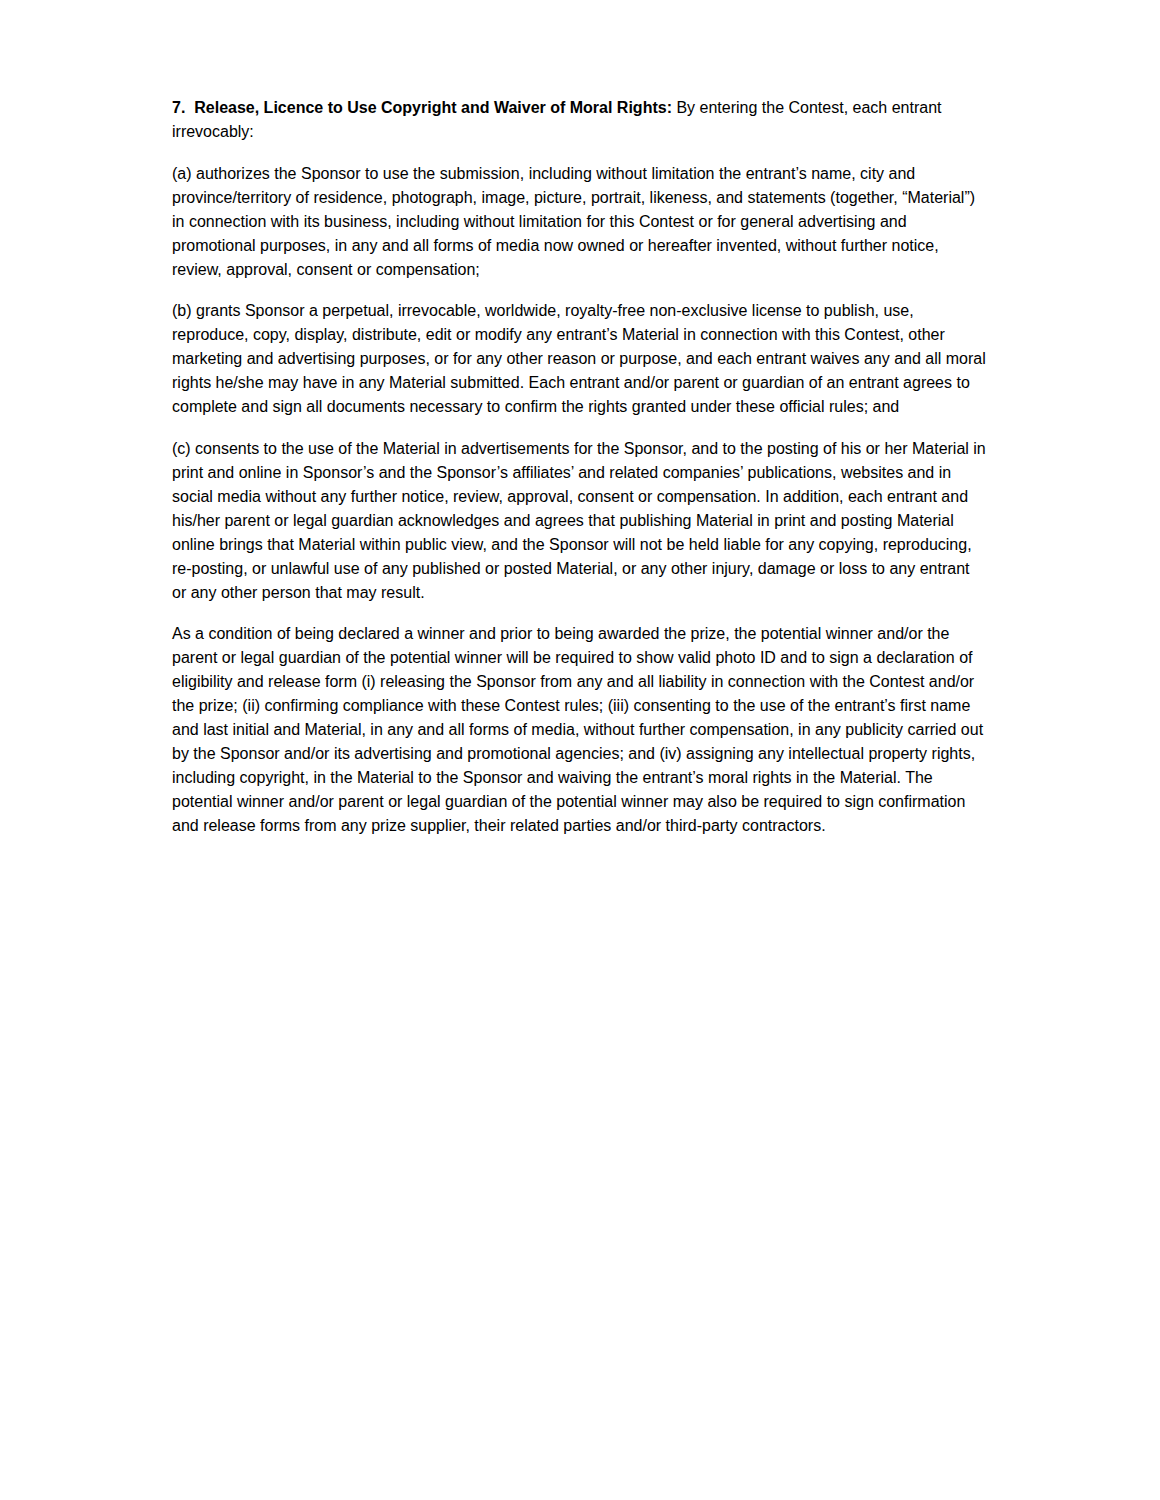7. Release, Licence to Use Copyright and Waiver of Moral Rights: By entering the Contest, each entrant irrevocably:
(a) authorizes the Sponsor to use the submission, including without limitation the entrant’s name, city and province/territory of residence, photograph, image, picture, portrait, likeness, and statements (together, “Material”) in connection with its business, including without limitation for this Contest or for general advertising and promotional purposes, in any and all forms of media now owned or hereafter invented, without further notice, review, approval, consent or compensation;
(b) grants Sponsor a perpetual, irrevocable, worldwide, royalty-free non-exclusive license to publish, use, reproduce, copy, display, distribute, edit or modify any entrant’s Material in connection with this Contest, other marketing and advertising purposes, or for any other reason or purpose, and each entrant waives any and all moral rights he/she may have in any Material submitted. Each entrant and/or parent or guardian of an entrant agrees to complete and sign all documents necessary to confirm the rights granted under these official rules; and
(c) consents to the use of the Material in advertisements for the Sponsor, and to the posting of his or her Material in print and online in Sponsor’s and the Sponsor’s affiliates’ and related companies’ publications, websites and in social media without any further notice, review, approval, consent or compensation. In addition, each entrant and his/her parent or legal guardian acknowledges and agrees that publishing Material in print and posting Material online brings that Material within public view, and the Sponsor will not be held liable for any copying, reproducing, re-posting, or unlawful use of any published or posted Material, or any other injury, damage or loss to any entrant or any other person that may result.
As a condition of being declared a winner and prior to being awarded the prize, the potential winner and/or the parent or legal guardian of the potential winner will be required to show valid photo ID and to sign a declaration of eligibility and release form (i) releasing the Sponsor from any and all liability in connection with the Contest and/or the prize; (ii) confirming compliance with these Contest rules; (iii) consenting to the use of the entrant’s first name and last initial and Material, in any and all forms of media, without further compensation, in any publicity carried out by the Sponsor and/or its advertising and promotional agencies; and (iv) assigning any intellectual property rights, including copyright, in the Material to the Sponsor and waiving the entrant’s moral rights in the Material. The potential winner and/or parent or legal guardian of the potential winner may also be required to sign confirmation and release forms from any prize supplier, their related parties and/or third-party contractors.